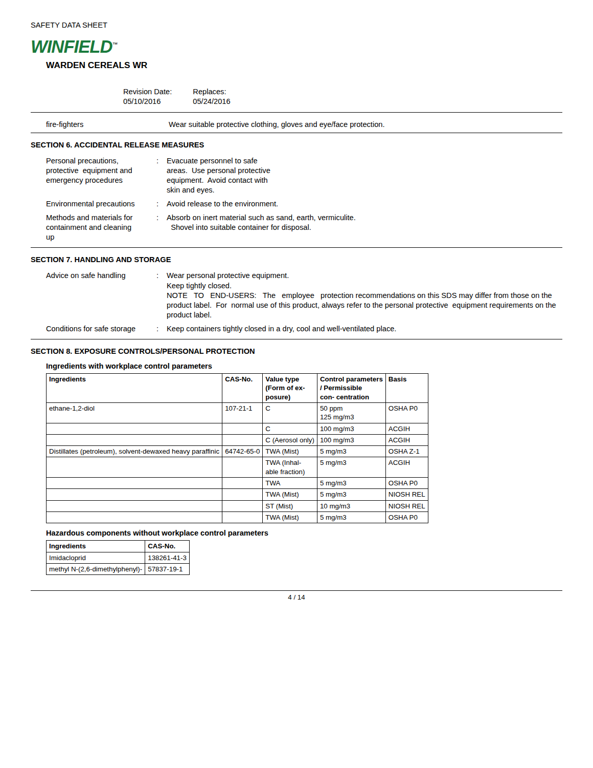SAFETY DATA SHEET
WIN FIELD™
WARDEN CEREALS WR
| Revision Date: 05/10/2016 | Replaces: 05/24/2016 |
fire-fighters
Wear suitable protective clothing, gloves and eye/face protection.
SECTION 6. ACCIDENTAL RELEASE MEASURES
| Personal precautions, protective equipment and emergency procedures | : | Evacuate personnel to safe areas. Use personal protective equipment. Avoid contact with skin and eyes. |
| Environmental precautions | : | Avoid release to the environment. |
| Methods and materials for containment and cleaning up | : | Absorb on inert material such as sand, earth, vermiculite. Shovel into suitable container for disposal. |
SECTION 7. HANDLING AND STORAGE
| Advice on safe handling | : | Wear personal protective equipment. Keep tightly closed. NOTE TO END-USERS: The employee protection recommendations on this SDS may differ from those on the product label. For normal use of this product, always refer to the personal protective equipment requirements on the product label. |
| Conditions for safe storage | : | Keep containers tightly closed in a dry, cool and well-ventilated place. |
SECTION 8. EXPOSURE CONTROLS/PERSONAL PROTECTION
Ingredients with workplace control parameters
| Ingredients | CAS-No. | Value type (Form of ex- posure) | Control parameters / Permissible con- centration | Basis |
| --- | --- | --- | --- | --- |
| ethane-1,2-diol | 107-21-1 | C | 50 ppm 125 mg/m3 | OSHA P0 |
| | | C | 100 mg/m3 | ACGIH |
| | | C (Aerosol only) | 100 mg/m3 | ACGIH |
| Distillates (petroleum), solvent-dewaxed heavy paraffinic | 64742-65-0 | TWA (Mist) | 5 mg/m3 | OSHA Z-1 |
| | | TWA (Inhal- able fraction) | 5 mg/m3 | ACGIH |
| | | TWA | 5 mg/m3 | OSHA P0 |
| | | TWA (Mist) | 5 mg/m3 | NIOSH REL |
| | | ST (Mist) | 10 mg/m3 | NIOSH REL |
| | | TWA (Mist) | 5 mg/m3 | OSHA P0 |
Hazardous components without workplace control parameters
| Ingredients | CAS-No. |
| --- | --- |
| Imidacloprid | 138261-41-3 |
| methyl N-(2,6-dimethylphenyl)- | 57837-19-1 |
4 / 14